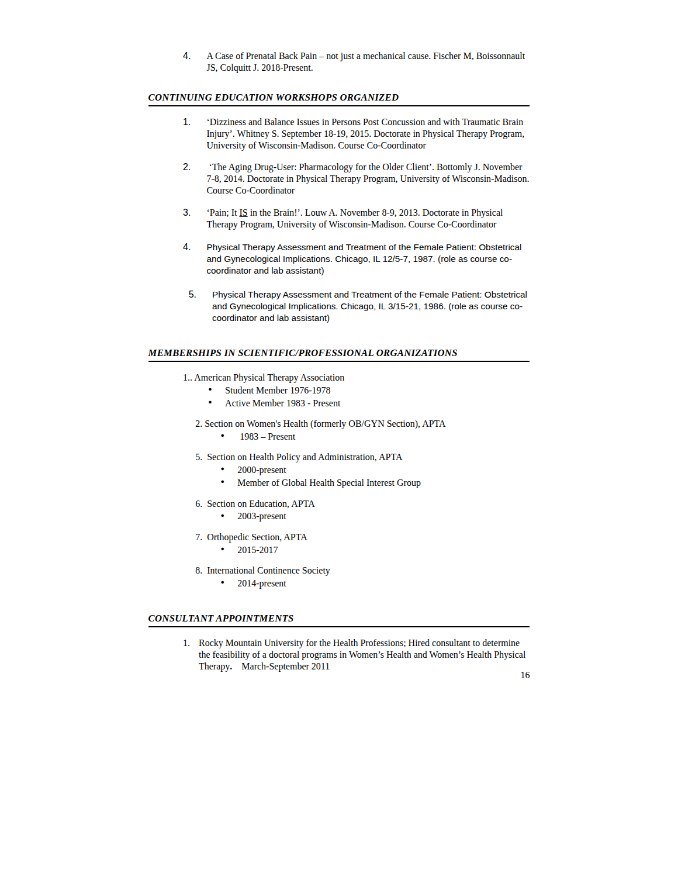4. A Case of Prenatal Back Pain – not just a mechanical cause. Fischer M, Boissonnault JS, Colquitt J. 2018-Present.
CONTINUING EDUCATION WORKSHOPS ORGANIZED
1. ‘Dizziness and Balance Issues in Persons Post Concussion and with Traumatic Brain Injury’. Whitney S. September 18-19, 2015. Doctorate in Physical Therapy Program, University of Wisconsin-Madison. Course Co-Coordinator
2. ‘The Aging Drug-User: Pharmacology for the Older Client’. Bottomly J. November 7-8, 2014. Doctorate in Physical Therapy Program, University of Wisconsin-Madison. Course Co-Coordinator
3. ‘Pain; It IS in the Brain!’. Louw A. November 8-9, 2013. Doctorate in Physical Therapy Program, University of Wisconsin-Madison. Course Co-Coordinator
4. Physical Therapy Assessment and Treatment of the Female Patient: Obstetrical and Gynecological Implications. Chicago, IL 12/5-7, 1987. (role as course co-coordinator and lab assistant)
5. Physical Therapy Assessment and Treatment of the Female Patient: Obstetrical and Gynecological Implications. Chicago, IL 3/15-21, 1986. (role as course co-coordinator and lab assistant)
MEMBERSHIPS IN SCIENTIFIC/PROFESSIONAL ORGANIZATIONS
1.. American Physical Therapy Association
Student Member 1976-1978
Active Member 1983 - Present
2. Section on Women's Health (formerly OB/GYN Section), APTA
1983 – Present
5. Section on Health Policy and Administration, APTA
2000-present
Member of Global Health Special Interest Group
6. Section on Education, APTA
2003-present
7. Orthopedic Section, APTA
2015-2017
8. International Continence Society
2014-present
CONSULTANT APPOINTMENTS
1. Rocky Mountain University for the Health Professions; Hired consultant to determine the feasibility of a doctoral programs in Women’s Health and Women’s Health Physical Therapy. March-September 2011
16